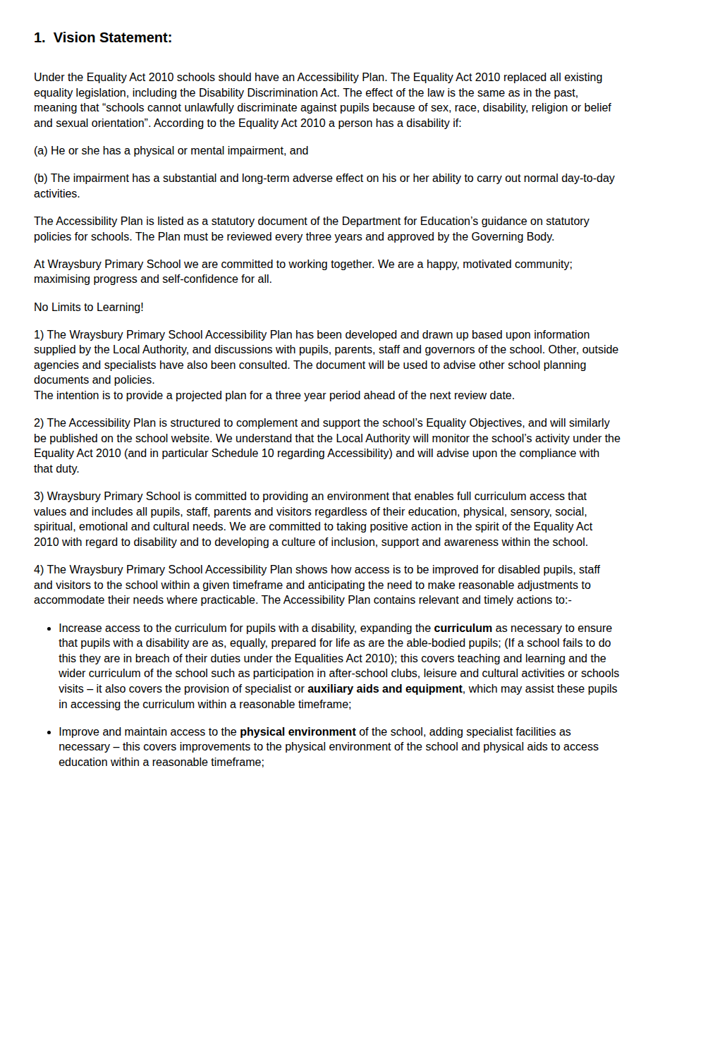1. Vision Statement:
Under the Equality Act 2010 schools should have an Accessibility Plan. The Equality Act 2010 replaced all existing equality legislation, including the Disability Discrimination Act. The effect of the law is the same as in the past, meaning that “schools cannot unlawfully discriminate against pupils because of sex, race, disability, religion or belief and sexual orientation”. According to the Equality Act 2010 a person has a disability if:
(a) He or she has a physical or mental impairment, and
(b) The impairment has a substantial and long-term adverse effect on his or her ability to carry out normal day-to-day activities.
The Accessibility Plan is listed as a statutory document of the Department for Education’s guidance on statutory policies for schools. The Plan must be reviewed every three years and approved by the Governing Body.
At Wraysbury Primary School we are committed to working together. We are a happy, motivated community; maximising progress and self-confidence for all.
No Limits to Learning!
1) The Wraysbury Primary School Accessibility Plan has been developed and drawn up based upon information supplied by the Local Authority, and discussions with pupils, parents, staff and governors of the school. Other, outside agencies and specialists have also been consulted. The document will be used to advise other school planning documents and policies.
The intention is to provide a projected plan for a three year period ahead of the next review date.
2) The Accessibility Plan is structured to complement and support the school’s Equality Objectives, and will similarly be published on the school website. We understand that the Local Authority will monitor the school’s activity under the Equality Act 2010 (and in particular Schedule 10 regarding Accessibility) and will advise upon the compliance with that duty.
3) Wraysbury Primary School is committed to providing an environment that enables full curriculum access that values and includes all pupils, staff, parents and visitors regardless of their education, physical, sensory, social, spiritual, emotional and cultural needs. We are committed to taking positive action in the spirit of the Equality Act 2010 with regard to disability and to developing a culture of inclusion, support and awareness within the school.
4) The Wraysbury Primary School Accessibility Plan shows how access is to be improved for disabled pupils, staff and visitors to the school within a given timeframe and anticipating the need to make reasonable adjustments to accommodate their needs where practicable. The Accessibility Plan contains relevant and timely actions to:-
Increase access to the curriculum for pupils with a disability, expanding the curriculum as necessary to ensure that pupils with a disability are as, equally, prepared for life as are the able-bodied pupils; (If a school fails to do this they are in breach of their duties under the Equalities Act 2010); this covers teaching and learning and the wider curriculum of the school such as participation in after-school clubs, leisure and cultural activities or schools visits – it also covers the provision of specialist or auxiliary aids and equipment, which may assist these pupils in accessing the curriculum within a reasonable timeframe;
Improve and maintain access to the physical environment of the school, adding specialist facilities as necessary – this covers improvements to the physical environment of the school and physical aids to access education within a reasonable timeframe;